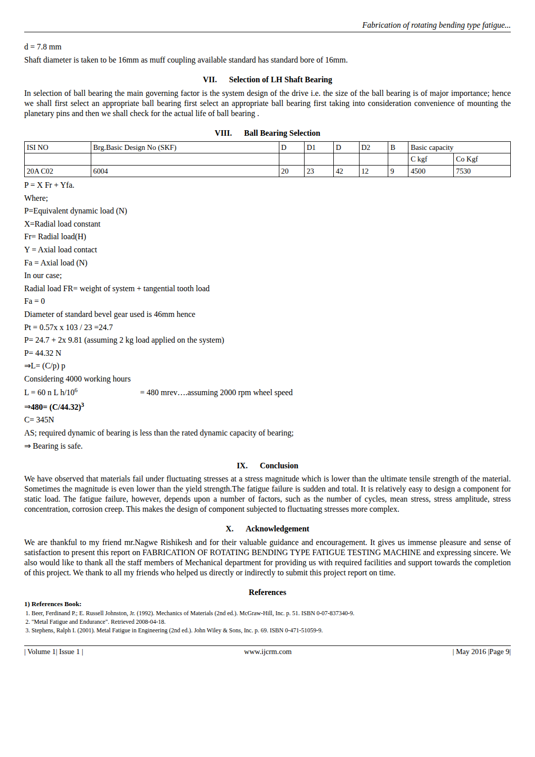Fabrication of rotating bending type fatigue...
d = 7.8 mm
Shaft diameter is taken to be 16mm as muff coupling available standard has standard bore of 16mm.
VII. Selection of LH Shaft Bearing
In selection of ball bearing the main governing factor is the system design of the drive i.e. the size of the ball bearing is of major importance; hence we shall first select an appropriate ball bearing first select an appropriate ball bearing first taking into consideration convenience of mounting the planetary pins and then we shall check for the actual life of ball bearing .
VIII. Ball Bearing Selection
| ISI NO | Brg.Basic Design No (SKF) | D | D1 | D | D2 | B | Basic capacity |
| | | | | | | | C kgf | Co Kgf |
| 20A C02 | 6004 | 20 | 23 | 42 | 12 | 9 | 4500 | 7530 |
P = X Fr + Yfa.
Where;
P=Equivalent dynamic load (N)
X=Radial load constant
Fr= Radial load(H)
Y = Axial load contact
Fa = Axial load (N)
In our case;
Radial load FR= weight of system + tangential tooth load
Fa = 0
Diameter of standard bevel gear used is 46mm hence
Pt = 0.57x x 103 / 23 =24.7
P= 24.7 + 2x 9.81 (assuming 2 kg load applied on the system)
P= 44.32 N
⇒L= (C/p) p
Considering 4000 working hours
L = 60 n L h/106 = 480 mrev….assuming 2000 rpm wheel speed
⇒480= (C/44.32)3
C= 345N
AS; required dynamic of bearing is less than the rated dynamic capacity of bearing;
⇒ Bearing is safe.
IX. Conclusion
We have observed that materials fail under fluctuating stresses at a stress magnitude which is lower than the ultimate tensile strength of the material. Sometimes the magnitude is even lower than the yield strength.The fatigue failure is sudden and total. It is relatively easy to design a component for static load. The fatigue failure, however, depends upon a number of factors, such as the number of cycles, mean stress, stress amplitude, stress concentration, corrosion creep. This makes the design of component subjected to fluctuating stresses more complex.
X. Acknowledgement
We are thankful to my friend mr.Nagwe Rishikesh and for their valuable guidance and encouragement. It gives us immense pleasure and sense of satisfaction to present this report on FABRICATION OF ROTATING BENDING TYPE FATIGUE TESTING MACHINE and expressing sincere. We also would like to thank all the staff members of Mechanical department for providing us with required facilities and support towards the completion of this project. We thank to all my friends who helped us directly or indirectly to submit this project report on time.
References
1) References Book:
Beer, Ferdinand P.; E. Russell Johnston, Jr. (1992). Mechanics of Materials (2nd ed.). McGraw-Hill, Inc. p. 51. ISBN 0-07-837340-9.
"Metal Fatigue and Endurance". Retrieved 2008-04-18.
Stephens, Ralph I. (2001). Metal Fatigue in Engineering (2nd ed.). John Wiley & Sons, Inc. p. 69. ISBN 0-471-51059-9.
| Volume 1| Issue 1 | www.ijcrm.com | May 2016 |Page 9|